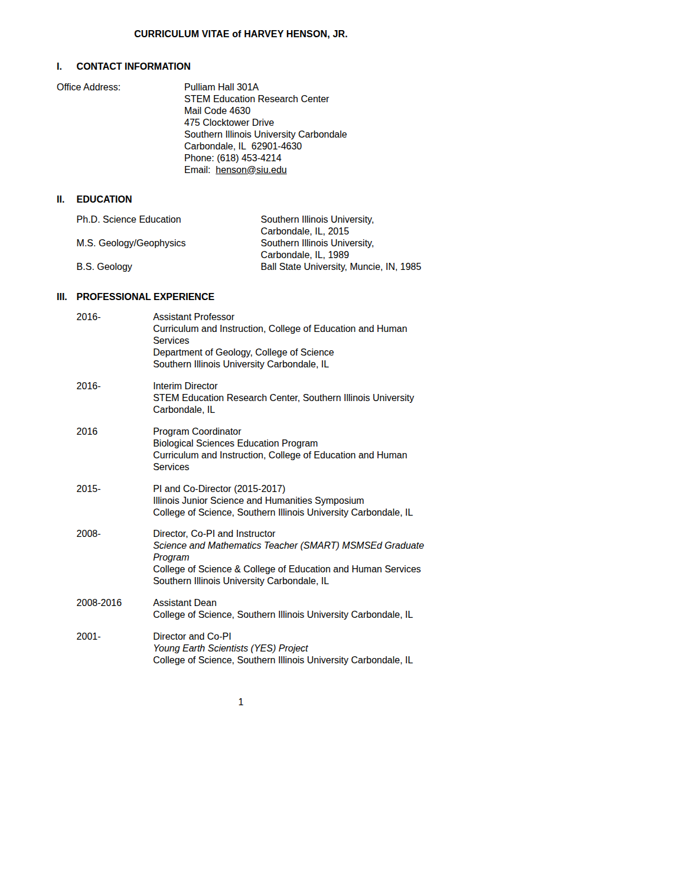CURRICULUM VITAE of HARVEY HENSON, JR.
I. CONTACT INFORMATION
Office Address:
Pulliam Hall 301A
STEM Education Research Center
Mail Code 4630
475 Clocktower Drive
Southern Illinois University Carbondale
Carbondale, IL 62901-4630
Phone: (618) 453-4214
Email: henson@siu.edu
II. EDUCATION
Ph.D. Science Education
Southern Illinois University, Carbondale, IL, 2015
M.S. Geology/Geophysics
Southern Illinois University, Carbondale, IL, 1989
B.S. Geology
Ball State University, Muncie, IN, 1985
III. PROFESSIONAL EXPERIENCE
2016-
Assistant Professor
Curriculum and Instruction, College of Education and Human Services
Department of Geology, College of Science
Southern Illinois University Carbondale, IL
2016-
Interim Director
STEM Education Research Center, Southern Illinois University Carbondale, IL
2016
Program Coordinator
Biological Sciences Education Program
Curriculum and Instruction, College of Education and Human Services
2015-
PI and Co-Director (2015-2017)
Illinois Junior Science and Humanities Symposium
College of Science, Southern Illinois University Carbondale, IL
2008-
Director, Co-PI and Instructor
Science and Mathematics Teacher (SMART) MSMSEd Graduate Program
College of Science & College of Education and Human Services
Southern Illinois University Carbondale, IL
2008-2016
Assistant Dean
College of Science, Southern Illinois University Carbondale, IL
2001-
Director and Co-PI
Young Earth Scientists (YES) Project
College of Science, Southern Illinois University Carbondale, IL
1